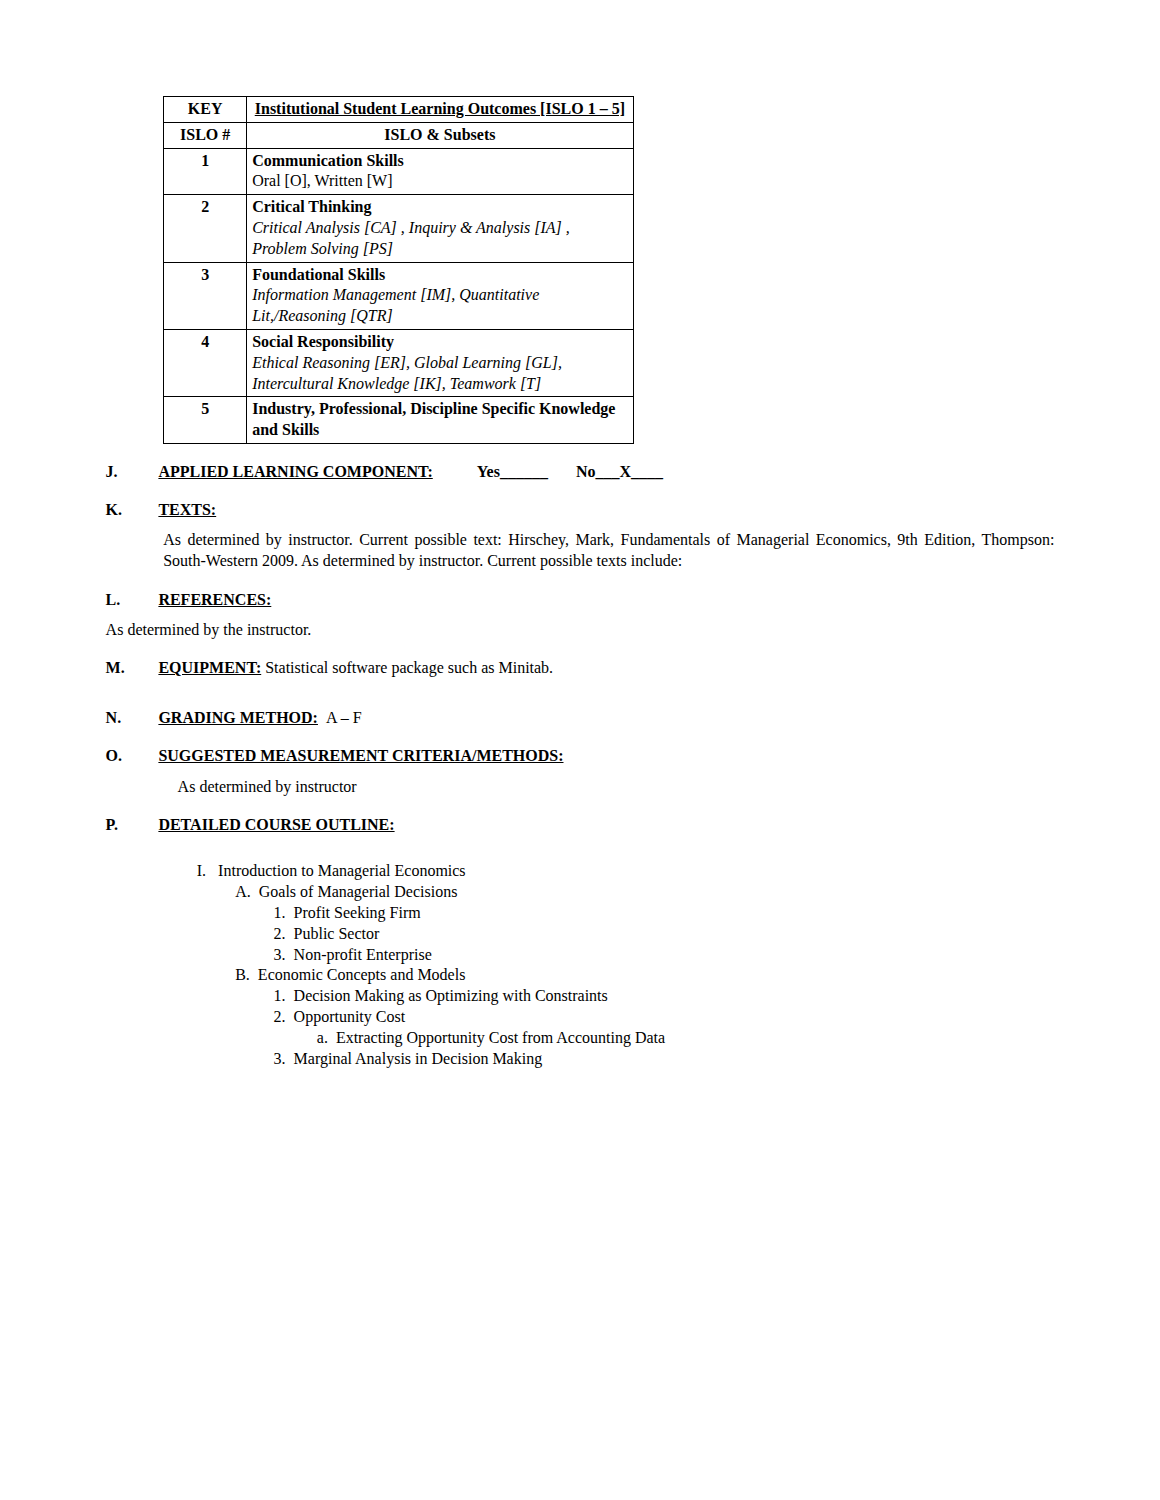| KEY | Institutional Student Learning Outcomes [ISLO 1 – 5] |
| ISLO # | ISLO & Subsets |
| 1 | Communication Skills Oral [O], Written [W] |
| 2 | Critical Thinking Critical Analysis [CA] , Inquiry & Analysis [IA] , Problem Solving [PS] |
| 3 | Foundational Skills Information Management [IM], Quantitative Lit,/Reasoning [QTR] |
| 4 | Social Responsibility Ethical Reasoning [ER], Global Learning [GL], Intercultural Knowledge [IK], Teamwork [T] |
| 5 | Industry, Professional, Discipline Specific Knowledge and Skills |
J. APPLIED LEARNING COMPONENT: Yes______ No___X____
K. TEXTS:
As determined by instructor. Current possible text: Hirschey, Mark, Fundamentals of Managerial Economics, 9th Edition, Thompson: South-Western 2009. As determined by instructor. Current possible texts include:
L. REFERENCES:
As determined by the instructor.
M. EQUIPMENT: Statistical software package such as Minitab.
N. GRADING METHOD: A – F
O. SUGGESTED MEASUREMENT CRITERIA/METHODS:
As determined by instructor
P. DETAILED COURSE OUTLINE:
I. Introduction to Managerial Economics
A. Goals of Managerial Decisions
1. Profit Seeking Firm
2. Public Sector
3. Non-profit Enterprise
B. Economic Concepts and Models
1. Decision Making as Optimizing with Constraints
2. Opportunity Cost
a. Extracting Opportunity Cost from Accounting Data
3. Marginal Analysis in Decision Making